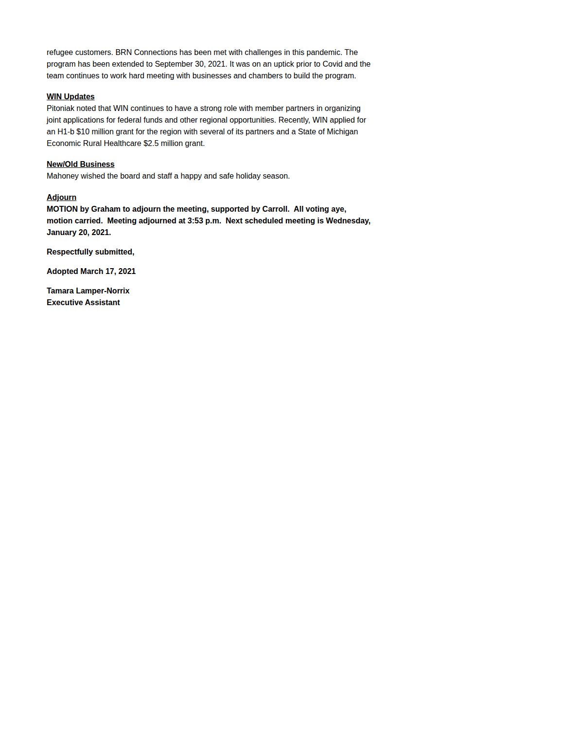refugee customers. BRN Connections has been met with challenges in this pandemic. The program has been extended to September 30, 2021. It was on an uptick prior to Covid and the team continues to work hard meeting with businesses and chambers to build the program.
WIN Updates
Pitoniak noted that WIN continues to have a strong role with member partners in organizing joint applications for federal funds and other regional opportunities. Recently, WIN applied for an H1-b $10 million grant for the region with several of its partners and a State of Michigan Economic Rural Healthcare $2.5 million grant.
New/Old Business
Mahoney wished the board and staff a happy and safe holiday season.
Adjourn
MOTION by Graham to adjourn the meeting, supported by Carroll. All voting aye, motion carried. Meeting adjourned at 3:53 p.m. Next scheduled meeting is Wednesday, January 20, 2021.
Respectfully submitted,
Adopted March 17, 2021
Tamara Lamper-Norrix
Executive Assistant